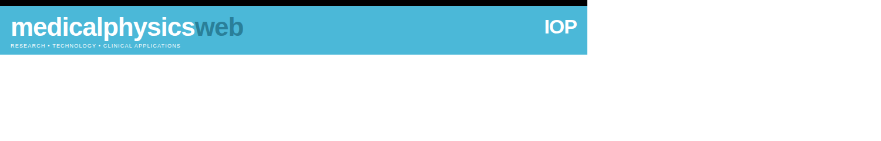medical physics web
Research • Technology • Clinical Applications
IOP